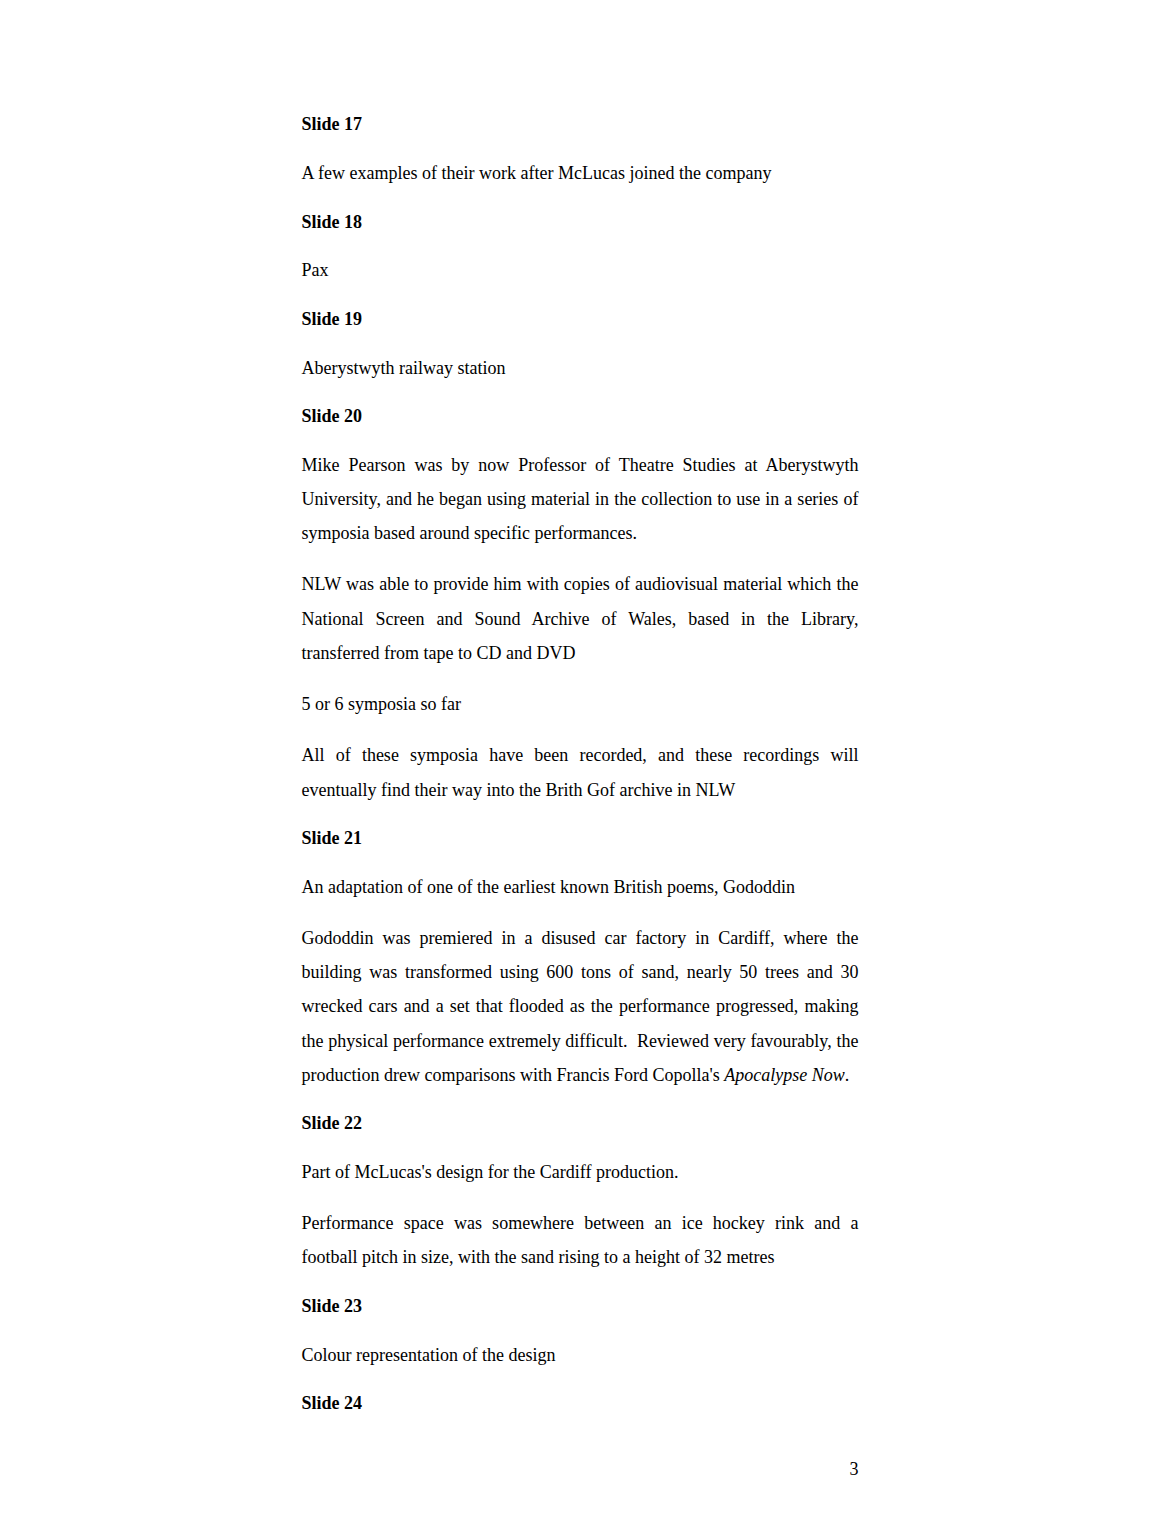Slide 17
A few examples of their work after McLucas joined the company
Slide 18
Pax
Slide 19
Aberystwyth railway station
Slide 20
Mike Pearson was by now Professor of Theatre Studies at Aberystwyth University, and he began using material in the collection to use in a series of symposia based around specific performances.
NLW was able to provide him with copies of audiovisual material which the National Screen and Sound Archive of Wales, based in the Library, transferred from tape to CD and DVD
5 or 6 symposia so far
All of these symposia have been recorded, and these recordings will eventually find their way into the Brith Gof archive in NLW
Slide 21
An adaptation of one of the earliest known British poems, Gododdin
Gododdin was premiered in a disused car factory in Cardiff, where the building was transformed using 600 tons of sand, nearly 50 trees and 30 wrecked cars and a set that flooded as the performance progressed, making the physical performance extremely difficult. Reviewed very favourably, the production drew comparisons with Francis Ford Copolla's Apocalypse Now.
Slide 22
Part of McLucas's design for the Cardiff production.
Performance space was somewhere between an ice hockey rink and a football pitch in size, with the sand rising to a height of 32 metres
Slide 23
Colour representation of the design
Slide 24
3